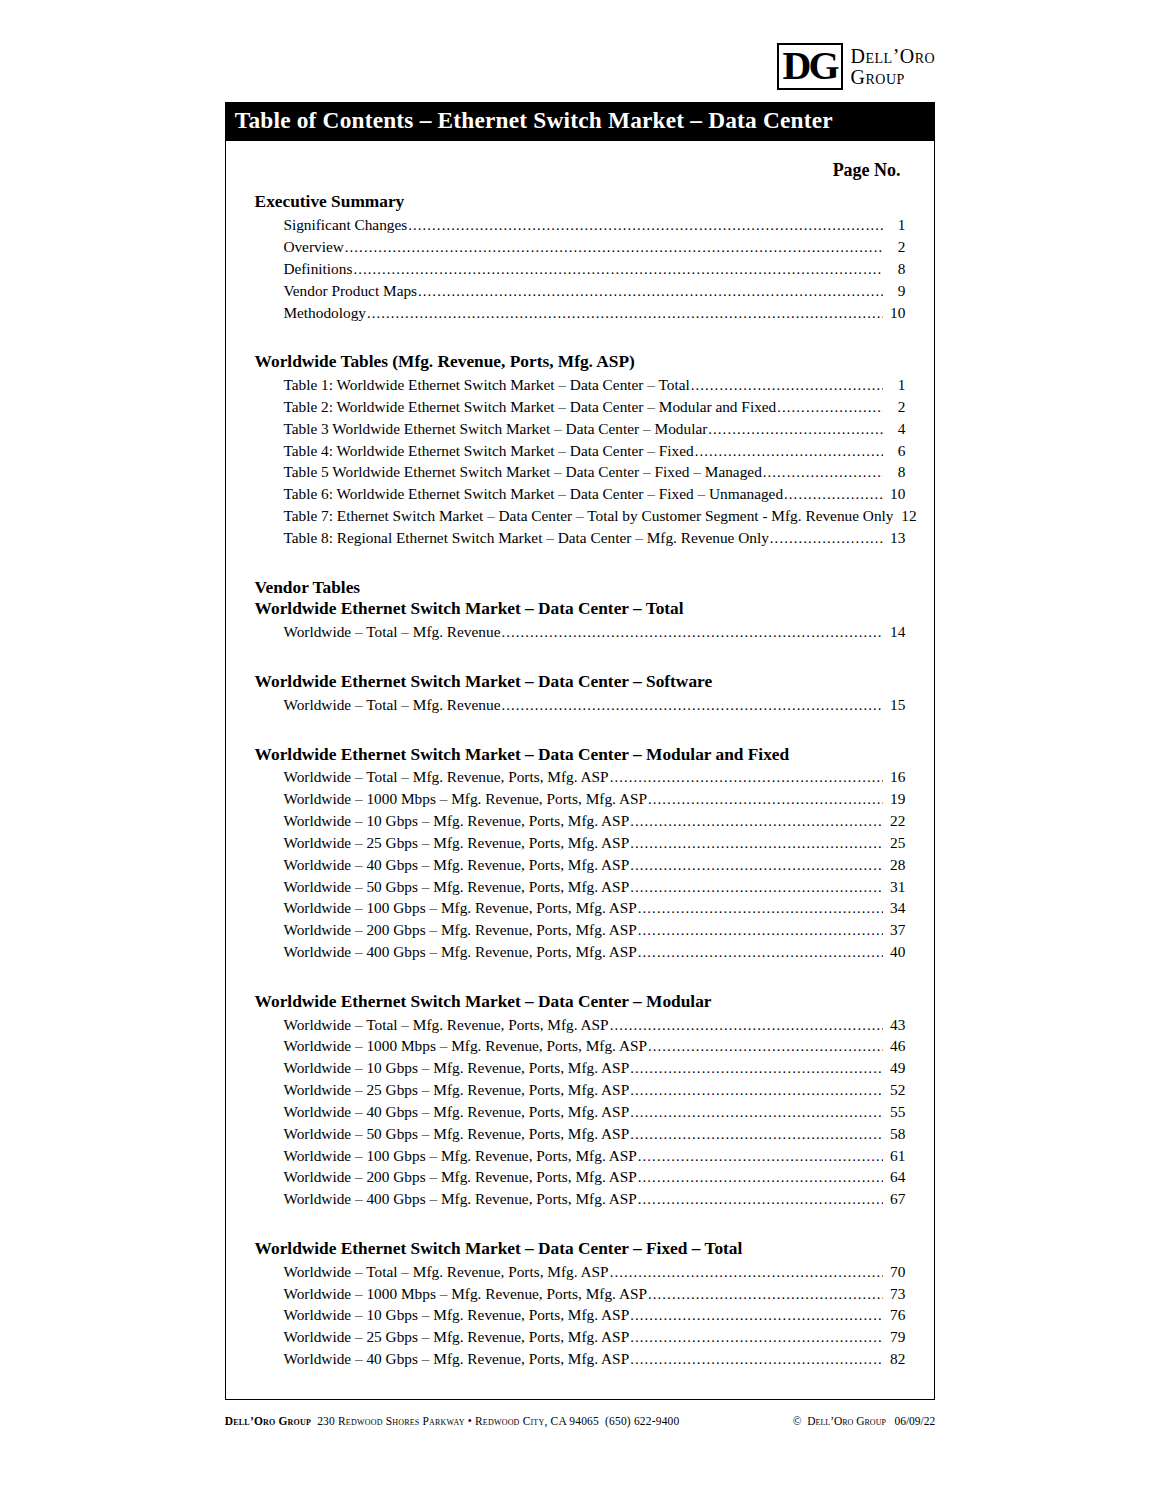DG Dell’OroGroup
Table of Contents – Ethernet Switch Market – Data Center
Page No.
Executive Summary
Significant Changes.................................................................................................................................................. 1
Overview............................................................................................................................................................... 2
Definitions............................................................................................................................................................. 8
Vendor Product Maps............................................................................................................................................. 9
Methodology....................................................................................................................................................... 10
Worldwide Tables (Mfg. Revenue, Ports, Mfg. ASP)
Table 1: Worldwide Ethernet Switch Market – Data Center – Total................................................................ 1
Table 2: Worldwide Ethernet Switch Market – Data Center – Modular and Fixed............................................. 2
Table 3 Worldwide Ethernet Switch Market – Data Center – Modular............................................................. 4
Table 4: Worldwide Ethernet Switch Market – Data Center – Fixed................................................................ 6
Table 5 Worldwide Ethernet Switch Market – Data Center – Fixed – Managed.................................................. 8
Table 6: Worldwide Ethernet Switch Market – Data Center – Fixed – Unmanaged............................................ 10
Table 7: Ethernet Switch Market – Data Center – Total by Customer Segment - Mfg. Revenue Only............................. 12
Table 8: Regional Ethernet Switch Market – Data Center – Mfg. Revenue Only.............................................. 13
Vendor Tables
Worldwide Ethernet Switch Market – Data Center – Total
Worldwide – Total – Mfg. Revenue......................................................................................................................... 14
Worldwide Ethernet Switch Market – Data Center – Software
Worldwide – Total – Mfg. Revenue......................................................................................................................... 15
Worldwide Ethernet Switch Market – Data Center – Modular and Fixed
Worldwide – Total – Mfg. Revenue, Ports, Mfg. ASP..................................................................................................... 16
Worldwide – 1000 Mbps – Mfg. Revenue, Ports, Mfg. ASP............................................................................................. 19
Worldwide – 10 Gbps – Mfg. Revenue, Ports, Mfg. ASP................................................................................................. 22
Worldwide – 25 Gbps – Mfg. Revenue, Ports, Mfg. ASP................................................................................................. 25
Worldwide – 40 Gbps – Mfg. Revenue, Ports, Mfg. ASP................................................................................................. 28
Worldwide – 50 Gbps – Mfg. Revenue, Ports, Mfg. ASP................................................................................................. 31
Worldwide – 100 Gbps – Mfg. Revenue, Ports, Mfg. ASP............................................................................................... 34
Worldwide – 200 Gbps – Mfg. Revenue, Ports, Mfg. ASP............................................................................................... 37
Worldwide – 400 Gbps – Mfg. Revenue, Ports, Mfg. ASP............................................................................................... 40
Worldwide Ethernet Switch Market – Data Center – Modular
Worldwide – Total – Mfg. Revenue, Ports, Mfg. ASP..................................................................................................... 43
Worldwide – 1000 Mbps – Mfg. Revenue, Ports, Mfg. ASP............................................................................................. 46
Worldwide – 10 Gbps – Mfg. Revenue, Ports, Mfg. ASP................................................................................................. 49
Worldwide – 25 Gbps – Mfg. Revenue, Ports, Mfg. ASP................................................................................................. 52
Worldwide – 40 Gbps – Mfg. Revenue, Ports, Mfg. ASP................................................................................................. 55
Worldwide – 50 Gbps – Mfg. Revenue, Ports, Mfg. ASP................................................................................................. 58
Worldwide – 100 Gbps – Mfg. Revenue, Ports, Mfg. ASP............................................................................................... 61
Worldwide – 200 Gbps – Mfg. Revenue, Ports, Mfg. ASP............................................................................................... 64
Worldwide – 400 Gbps – Mfg. Revenue, Ports, Mfg. ASP............................................................................................... 67
Worldwide Ethernet Switch Market – Data Center – Fixed – Total
Worldwide – Total – Mfg. Revenue, Ports, Mfg. ASP..................................................................................................... 70
Worldwide – 1000 Mbps – Mfg. Revenue, Ports, Mfg. ASP............................................................................................. 73
Worldwide – 10 Gbps – Mfg. Revenue, Ports, Mfg. ASP................................................................................................. 76
Worldwide – 25 Gbps – Mfg. Revenue, Ports, Mfg. ASP................................................................................................. 79
Worldwide – 40 Gbps – Mfg. Revenue, Ports, Mfg. ASP................................................................................................. 82
Dell’Oro Group 230 Redwood Shores Parkway • Redwood City, CA 94065 (650) 622-9400
© Dell’Oro Group 06/09/22